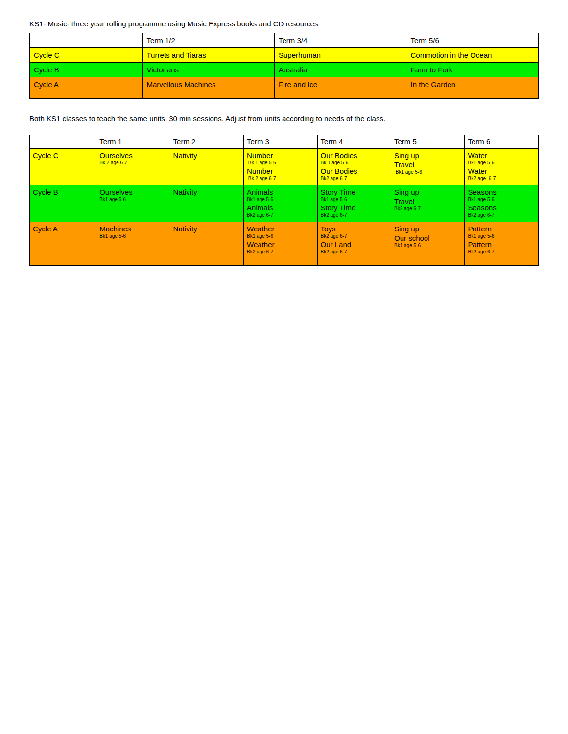KS1- Music- three year rolling programme using Music Express books and CD resources
| | Term 1/2 | Term 3/4 | Term 5/6 |
| Cycle C | Turrets and Tiaras | Superhuman | Commotion in the Ocean |
| Cycle B | Victorians | Australia | Farm to Fork |
| Cycle A | Marvellous Machines | Fire and Ice | In the Garden |
Both KS1 classes to teach the same units. 30 min sessions. Adjust from units according to needs of the class.
| | Term 1 | Term 2 | Term 3 | Term 4 | Term 5 | Term 6 |
| Cycle C | Ourselves Bk 2 age 6-7 | Nativity | Number Bk 1 age 5-6 Number Bk 2 age 6-7 | Our Bodies Bk 1 age 5-6 Our Bodies Bk2 age 6-7 | Sing up Travel Bk1 age 5-6 | Water Bk1 age 5-6 Water Bk2 age 6-7 |
| Cycle B | Ourselves Bk1 age 5-6 | Nativity | Animals Bk1 age 5-6 Animals Bk2 age 6-7 | Story Time Bk1 age 5-6 Story Time Bk2 age 6-7 | Sing up Travel Bk2 age 6-7 | Seasons Bk1 age 5-6 Seasons Bk2 age 6-7 |
| Cycle A | Machines Bk1 age 5-6 | Nativity | Weather Bk1 age 5-6 Weather Bk2 age 6-7 | Toys Bk2 age 6-7 Our Land Bk2 age 6-7 | Sing up Our school Bk1 age 5-6 | Pattern Bk1 age 5-6 Pattern Bk2 age 6-7 |